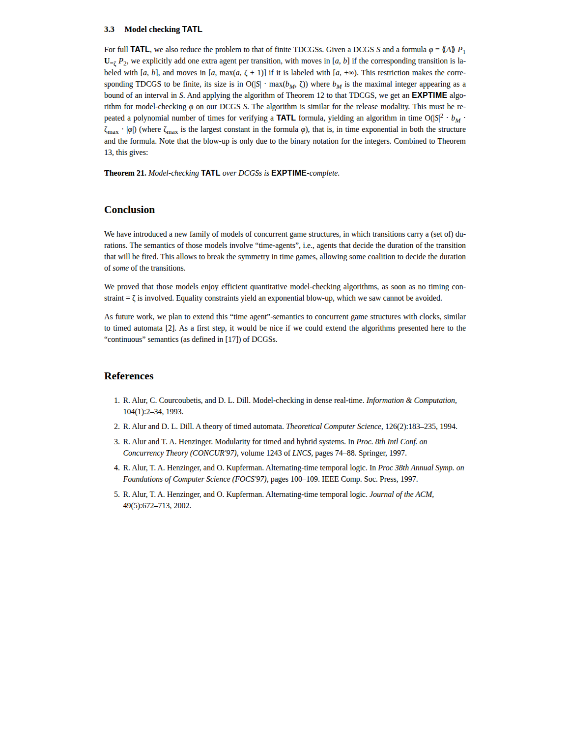3.3 Model checking TATL
For full TATL, we also reduce the problem to that of finite TDCGSs. Given a DCGS S and a formula φ = ⟪A⟫ P1 U=ζ P2, we explicitly add one extra agent per transition, with moves in [a, b] if the corresponding transition is labeled with [a, b], and moves in [a, max(a, ζ + 1)] if it is labeled with [a, +∞). This restriction makes the corresponding TDCGS to be finite, its size is in O(|S| · max(bM, ζ)) where bM is the maximal integer appearing as a bound of an interval in S. And applying the algorithm of Theorem 12 to that TDCGS, we get an EXPTIME algorithm for model-checking φ on our DCGS S. The algorithm is similar for the release modality. This must be repeated a polynomial number of times for verifying a TATL formula, yielding an algorithm in time O(|S|2 · bM · ζmax · |φ|) (where ζmax is the largest constant in the formula φ), that is, in time exponential in both the structure and the formula. Note that the blow-up is only due to the binary notation for the integers. Combined to Theorem 13, this gives:
Theorem 21. Model-checking TATL over DCGSs is EXPTIME-complete.
Conclusion
We have introduced a new family of models of concurrent game structures, in which transitions carry a (set of) durations. The semantics of those models involve “time-agents”, i.e., agents that decide the duration of the transition that will be fired. This allows to break the symmetry in time games, allowing some coalition to decide the duration of some of the transitions.
We proved that those models enjoy efficient quantitative model-checking algorithms, as soon as no timing constraint = ζ is involved. Equality constraints yield an exponential blow-up, which we saw cannot be avoided.
As future work, we plan to extend this “time agent”-semantics to concurrent game structures with clocks, similar to timed automata [2]. As a first step, it would be nice if we could extend the algorithms presented here to the “continuous” semantics (as defined in [17]) of DCGSs.
References
R. Alur, C. Courcoubetis, and D. L. Dill. Model-checking in dense real-time. Information & Computation, 104(1):2–34, 1993.
R. Alur and D. L. Dill. A theory of timed automata. Theoretical Computer Science, 126(2):183–235, 1994.
R. Alur and T. A. Henzinger. Modularity for timed and hybrid systems. In Proc. 8th Intl Conf. on Concurrency Theory (CONCUR'97), volume 1243 of LNCS, pages 74–88. Springer, 1997.
R. Alur, T. A. Henzinger, and O. Kupferman. Alternating-time temporal logic. In Proc 38th Annual Symp. on Foundations of Computer Science (FOCS'97), pages 100–109. IEEE Comp. Soc. Press, 1997.
R. Alur, T. A. Henzinger, and O. Kupferman. Alternating-time temporal logic. Journal of the ACM, 49(5):672–713, 2002.